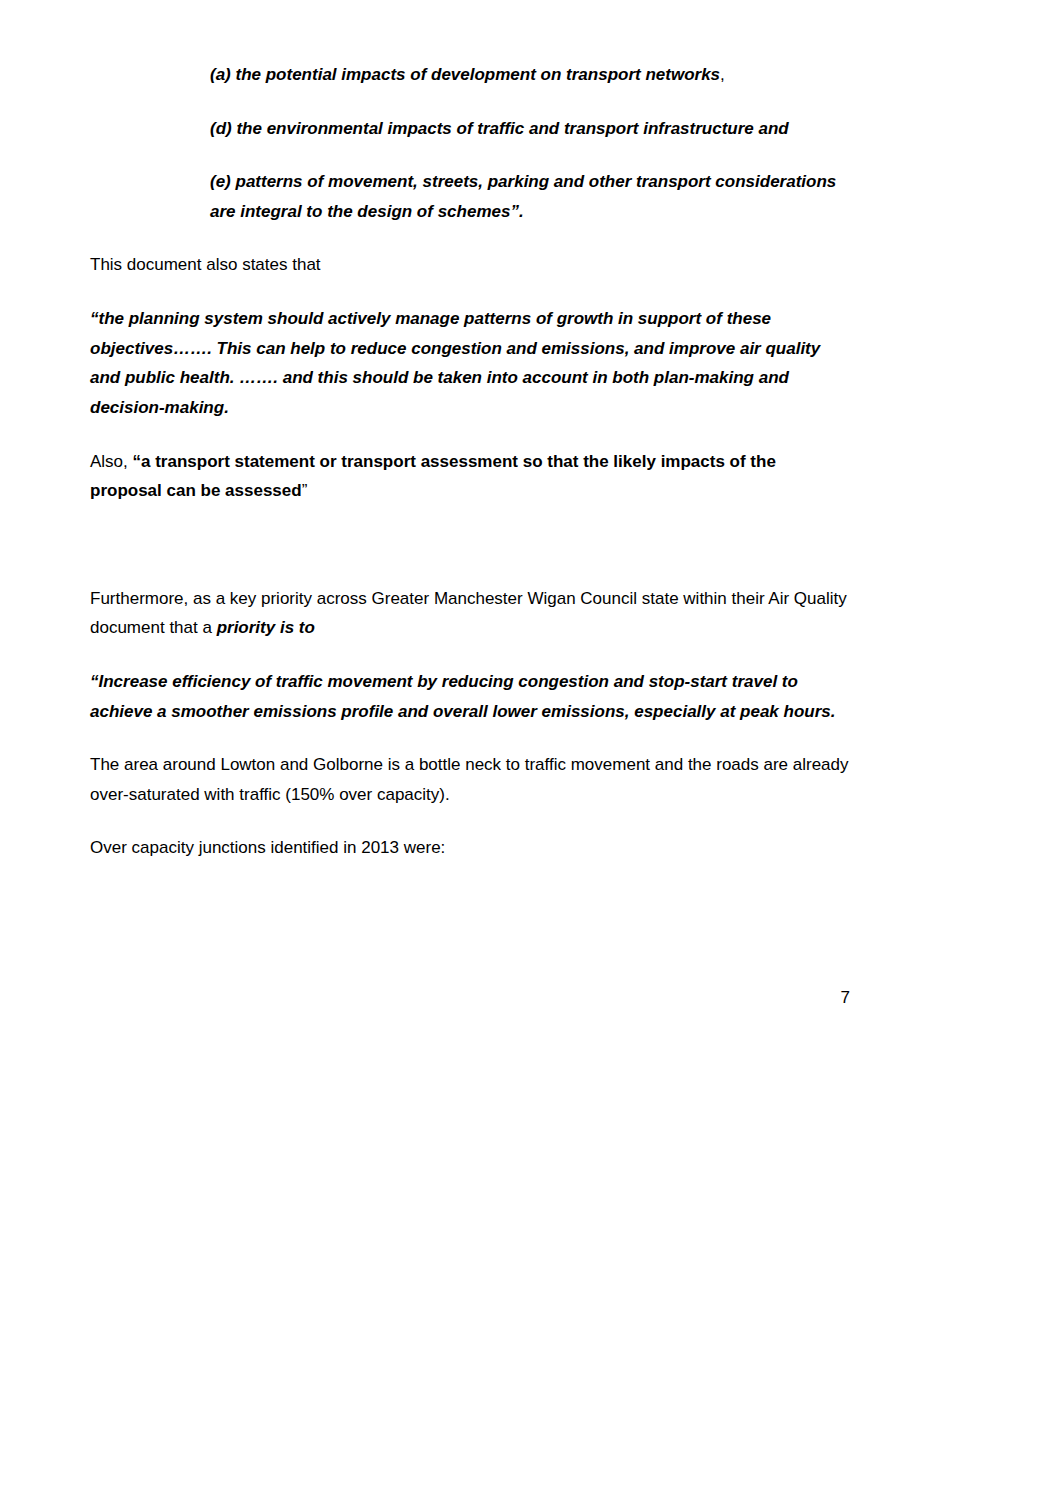(a) the potential impacts of development on transport networks,
(d) the environmental impacts of traffic and transport infrastructure and
(e) patterns of movement, streets, parking and other transport considerations are integral to the design of schemes”.
This document also states that
“the planning system should actively manage patterns of growth in support of these objectives……. This can help to reduce congestion and emissions, and improve air quality and public health. ……. and this should be taken into account in both plan-making and decision-making.
Also, “a transport statement or transport assessment so that the likely impacts of the proposal can be assessed”
Furthermore, as a key priority across Greater Manchester Wigan Council state within their Air Quality document that a priority is to
“Increase efficiency of traffic movement by reducing congestion and stop-start travel to achieve a smoother emissions profile and overall lower emissions, especially at peak hours.
The area around Lowton and Golborne is a bottle neck to traffic movement and the roads are already over-saturated with traffic (150% over capacity).
Over capacity junctions identified in 2013 were:
7